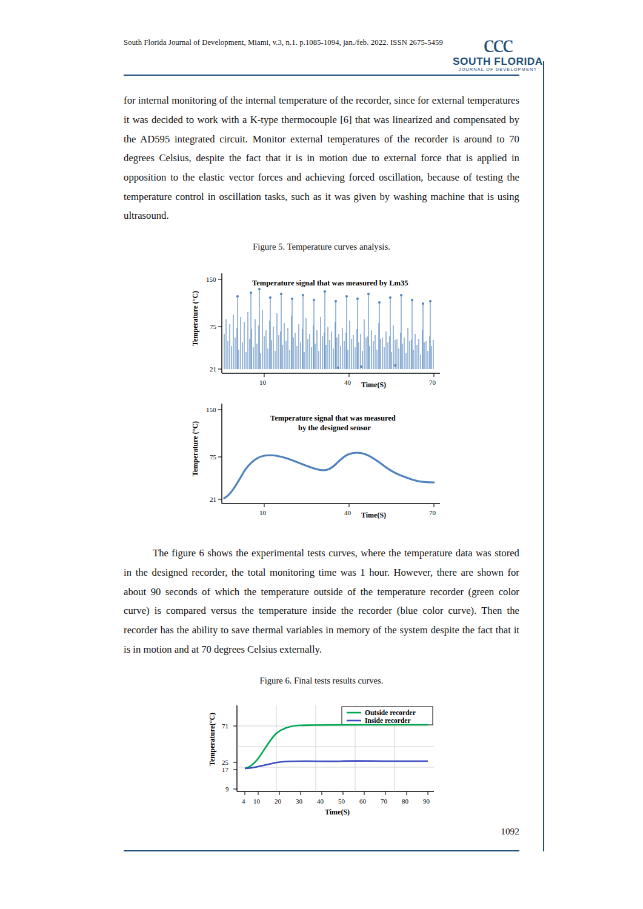South Florida Journal of Development, Miami, v.3, n.1. p.1085-1094, jan./feb. 2022. ISSN 2675-5459
ccc
SOUTH FLORIDA
JOURNAL OF DEVELOPMENT
for internal monitoring of the internal temperature of the recorder, since for external temperatures it was decided to work with a K-type thermocouple [6] that was linearized and compensated by the AD595 integrated circuit. Monitor external temperatures of the recorder is around to 70 degrees Celsius, despite the fact that it is in motion due to external force that is applied in opposition to the elastic vector forces and achieving forced oscillation, because of testing the temperature control in oscillation tasks, such as it was given by washing machine that is using ultrasound.
Figure 5. Temperature curves analysis.
150 75 21 10 40 70 Temperature (°C) Time(S) Temperature signal that was measured by Lm35 150 75 21 10 40 70 Temperature (°C) Time(S) Temperature signal that was measured by the designed sensor
The figure 6 shows the experimental tests curves, where the temperature data was stored in the designed recorder, the total monitoring time was 1 hour. However, there are shown for about 90 seconds of which the temperature outside of the temperature recorder (green color curve) is compared versus the temperature inside the recorder (blue color curve). Then the recorder has the ability to save thermal variables in memory of the system despite the fact that it is in motion and at 70 degrees Celsius externally.
Figure 6. Final tests results curves.
71 25 17 9 4 10 20 30 40 50 60 70 80 90 Temperature(°C) Time(S) Outside recorder Inside recorder
1092